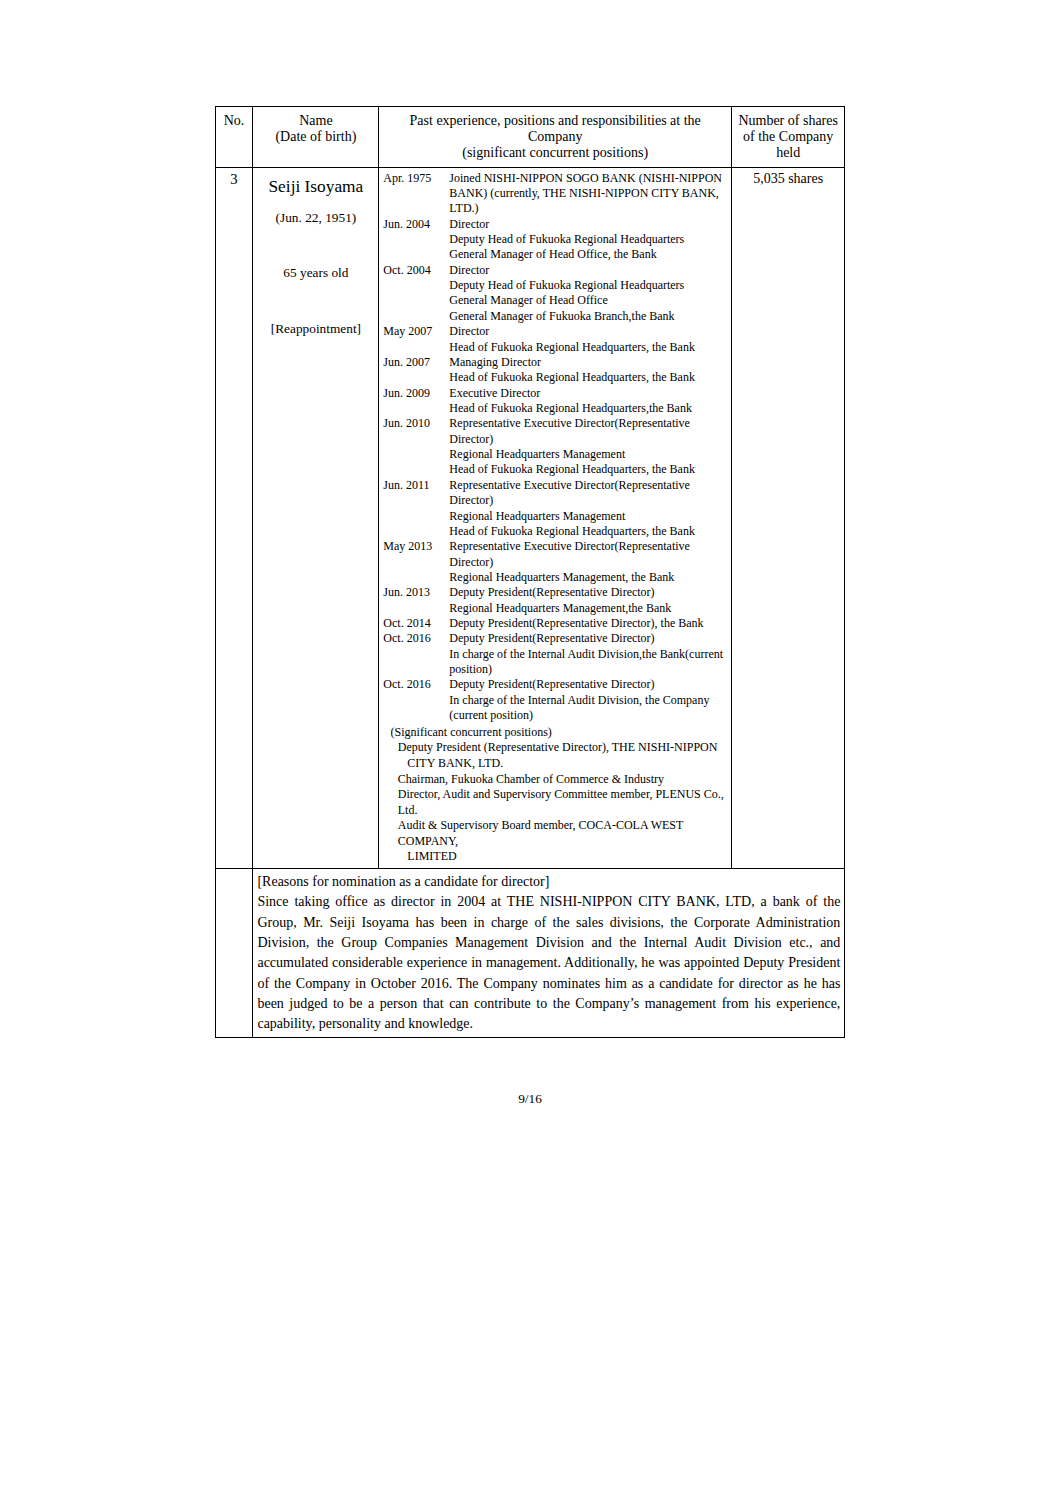| No. | Name (Date of birth) | Past experience, positions and responsibilities at the Company (significant concurrent positions) | Number of shares of the Company held |
| --- | --- | --- | --- |
| 3 | Seiji Isoyama (Jun. 22, 1951) 65 years old [Reappointment] | / Apr. 1975 / Joined NISHI-NIPPON SOGO BANK (NISHI-NIPPON BANK) (currently, THE NISHI-NIPPON CITY BANK, LTD.) / / Jun. 2004 / Director Deputy Head of Fukuoka Regional Headquarters General Manager of Head Office, the Bank / / Oct. 2004 / Director Deputy Head of Fukuoka Regional Headquarters General Manager of Head Office General Manager of Fukuoka Branch,the Bank / / May 2007 / Director Head of Fukuoka Regional Headquarters, the Bank / / Jun. 2007 / Managing Director Head of Fukuoka Regional Headquarters, the Bank / / Jun. 2009 / Executive Director Head of Fukuoka Regional Headquarters,the Bank / / Jun. 2010 / Representative Executive Director(Representative Director) Regional Headquarters Management Head of Fukuoka Regional Headquarters, the Bank / / Jun. 2011 / Representative Executive Director(Representative Director) Regional Headquarters Management Head of Fukuoka Regional Headquarters, the Bank / / May 2013 / Representative Executive Director(Representative Director) Regional Headquarters Management, the Bank / / Jun. 2013 / Deputy President(Representative Director) Regional Headquarters Management,the Bank / / Oct. 2014 / Deputy President(Representative Director), the Bank / / Oct. 2016 / Deputy President(Representative Director) In charge of the Internal Audit Division,the Bank(current position) / / Oct. 2016 / Deputy President(Representative Director) In charge of the Internal Audit Division, the Company (current position) / (Significant concurrent positions) Deputy President (Representative Director), THE NISHI-NIPPON CITY BANK, LTD. Chairman, Fukuoka Chamber of Commerce & Industry Director, Audit and Supervisory Committee member, PLENUS Co., Ltd. Audit & Supervisory Board member, COCA-COLA WEST COMPANY, LIMITED | 5,035 shares |
| | [Reasons for nomination as a candidate for director] Since taking office as director in 2004 at THE NISHI-NIPPON CITY BANK, LTD, a bank of the Group, Mr. Seiji Isoyama has been in charge of the sales divisions, the Corporate Administration Division, the Group Companies Management Division and the Internal Audit Division etc., and accumulated considerable experience in management. Additionally, he was appointed Deputy President of the Company in October 2016. The Company nominates him as a candidate for director as he has been judged to be a person that can contribute to the Company’s management from his experience, capability, personality and knowledge. |
9/16